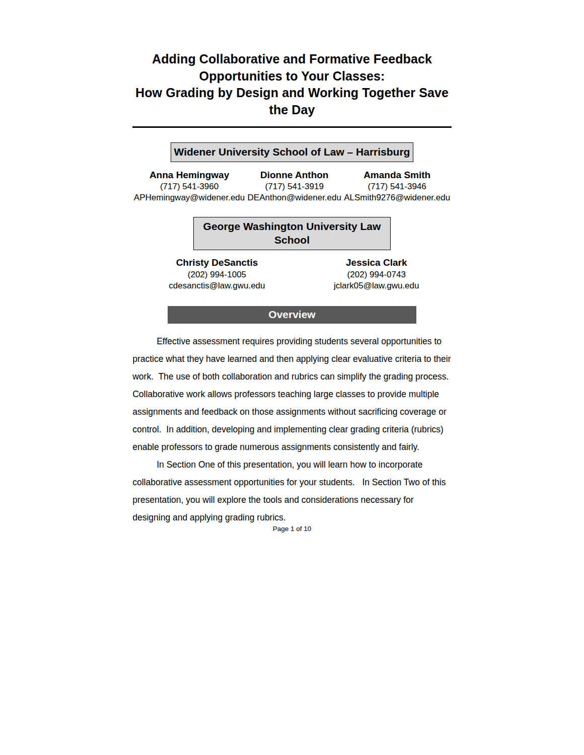Adding Collaborative and Formative Feedback
Opportunities to Your Classes:
How Grading by Design and Working Together Save the Day
Widener University School of Law – Harrisburg
| Anna Hemingway (717) 541-3960 APHemingway@widener.edu | Dionne Anthon (717) 541-3919 DEAnthon@widener.edu | Amanda Smith (717) 541-3946 ALSmith9276@widener.edu |
George Washington University Law School
| Christy DeSanctis (202) 994-1005 cdesanctis@law.gwu.edu | Jessica Clark (202) 994-0743 jclark05@law.gwu.edu |
Overview
Effective assessment requires providing students several opportunities to practice what they have learned and then applying clear evaluative criteria to their work. The use of both collaboration and rubrics can simplify the grading process. Collaborative work allows professors teaching large classes to provide multiple assignments and feedback on those assignments without sacrificing coverage or control. In addition, developing and implementing clear grading criteria (rubrics) enable professors to grade numerous assignments consistently and fairly.
In Section One of this presentation, you will learn how to incorporate collaborative assessment opportunities for your students. In Section Two of this presentation, you will explore the tools and considerations necessary for designing and applying grading rubrics.
Page 1 of 10